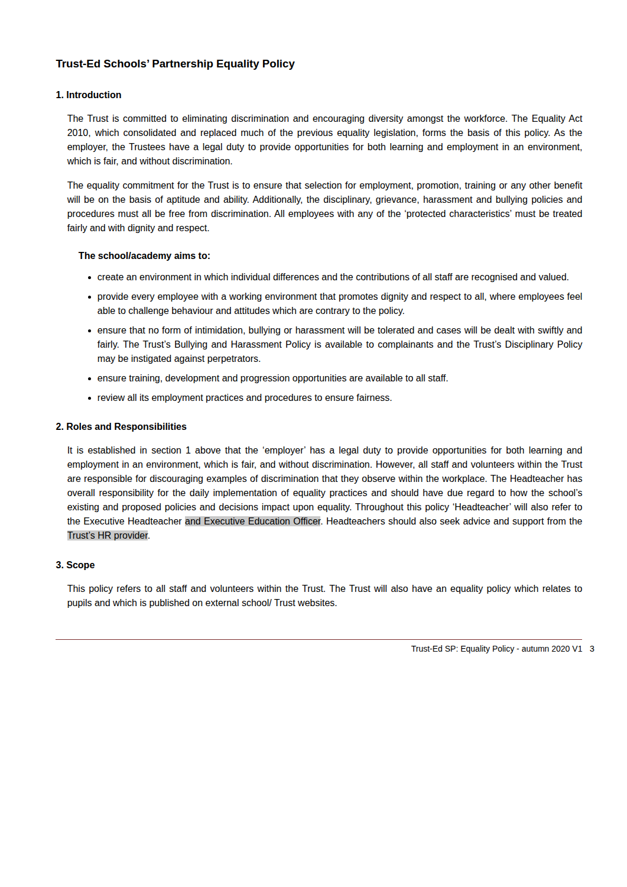Trust-Ed Schools’ Partnership Equality Policy
1. Introduction
The Trust is committed to eliminating discrimination and encouraging diversity amongst the workforce. The Equality Act 2010, which consolidated and replaced much of the previous equality legislation, forms the basis of this policy. As the employer, the Trustees have a legal duty to provide opportunities for both learning and employment in an environment, which is fair, and without discrimination.
The equality commitment for the Trust is to ensure that selection for employment, promotion, training or any other benefit will be on the basis of aptitude and ability. Additionally, the disciplinary, grievance, harassment and bullying policies and procedures must all be free from discrimination. All employees with any of the ‘protected characteristics’ must be treated fairly and with dignity and respect.
The school/academy aims to:
create an environment in which individual differences and the contributions of all staff are recognised and valued.
provide every employee with a working environment that promotes dignity and respect to all, where employees feel able to challenge behaviour and attitudes which are contrary to the policy.
ensure that no form of intimidation, bullying or harassment will be tolerated and cases will be dealt with swiftly and fairly. The Trust’s Bullying and Harassment Policy is available to complainants and the Trust’s Disciplinary Policy may be instigated against perpetrators.
ensure training, development and progression opportunities are available to all staff.
review all its employment practices and procedures to ensure fairness.
2. Roles and Responsibilities
It is established in section 1 above that the ‘employer’ has a legal duty to provide opportunities for both learning and employment in an environment, which is fair, and without discrimination. However, all staff and volunteers within the Trust are responsible for discouraging examples of discrimination that they observe within the workplace. The Headteacher has overall responsibility for the daily implementation of equality practices and should have due regard to how the school’s existing and proposed policies and decisions impact upon equality. Throughout this policy ‘Headteacher’ will also refer to the Executive Headteacher and Executive Education Officer. Headteachers should also seek advice and support from the Trust’s HR provider.
3. Scope
This policy refers to all staff and volunteers within the Trust. The Trust will also have an equality policy which relates to pupils and which is published on external school/ Trust websites.
Trust-Ed SP: Equality Policy - autumn 2020 V1 3